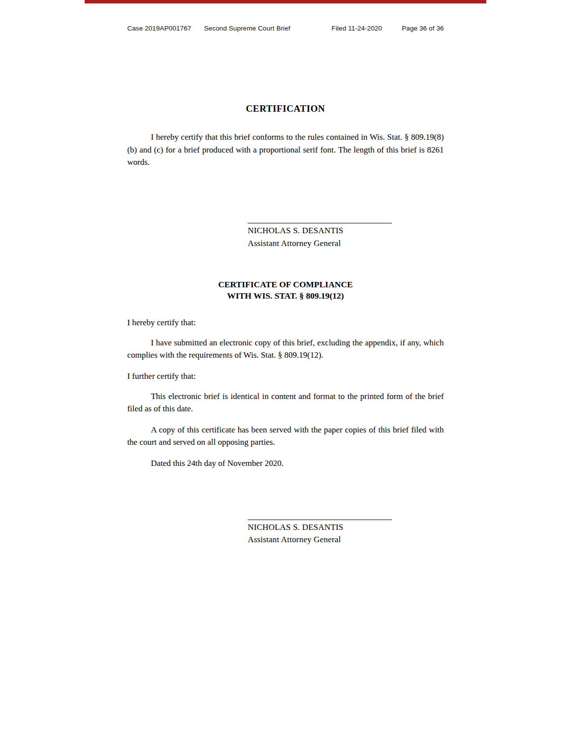Case 2019AP001767 Second Supreme Court Brief
Filed 11-24-2020 Page 36 of 36
CERTIFICATION
I hereby certify that this brief conforms to the rules contained in Wis. Stat. § 809.19(8)(b) and (c) for a brief produced with a proportional serif font. The length of this brief is 8261 words.
NICHOLAS S. DESANTIS
Assistant Attorney General
CERTIFICATE OF COMPLIANCE
WITH WIS. STAT. § 809.19(12)
I hereby certify that:
I have submitted an electronic copy of this brief, excluding the appendix, if any, which complies with the requirements of Wis. Stat. § 809.19(12).
I further certify that:
This electronic brief is identical in content and format to the printed form of the brief filed as of this date.
A copy of this certificate has been served with the paper copies of this brief filed with the court and served on all opposing parties.
Dated this 24th day of November 2020.
NICHOLAS S. DESANTIS
Assistant Attorney General